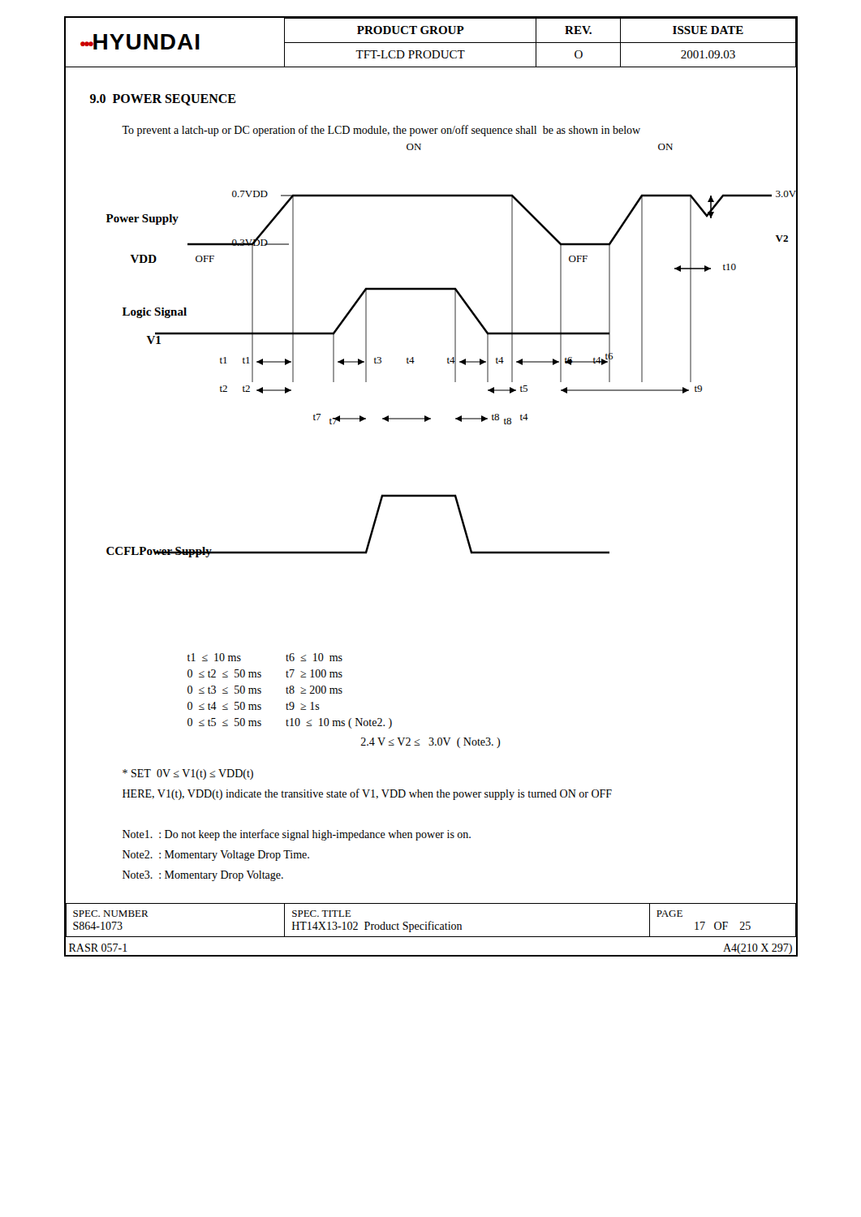| ••• HYUNDAI | PRODUCT GROUP | REV. | ISSUE DATE |
| TFT-LCD PRODUCT | O | 2001.09.03 |
9.0 POWER SEQUENCE
To prevent a latch-up or DC operation of the LCD module, the power on/off sequence shall be as shown in below
ON ON 0.7VDD 0.3VDD 3.0V V2 t10 Power Supply VDD OFF OFF Logic Signal V1 t1 t1 t3 t4 t4 t4 t6 t4 t6 t2 t2 t5 t9 t7 t7 t8 t8 t4 CCFLPower Supply
| t1 ≤ 10 ms | t6 ≤ 10 ms |
| 0 ≤ t2 ≤ 50 ms | t7 ≥ 100 ms |
| 0 ≤ t3 ≤ 50 ms | t8 ≥ 200 ms |
| 0 ≤ t4 ≤ 50 ms | t9 ≥ 1s |
| 0 ≤ t5 ≤ 50 ms | t10 ≤ 10 ms ( Note2. ) |
2.4 V ≤ V2 ≤ 3.0V ( Note3. )
* SET 0V ≤ V1(t) ≤ VDD(t)
HERE, V1(t), VDD(t) indicate the transitive state of V1, VDD when the power supply is turned ON or OFF
Note1. : Do not keep the interface signal high-impedance when power is on.
Note2. : Momentary Voltage Drop Time.
Note3. : Momentary Drop Voltage.
| SPEC. NUMBER S864-1073 | SPEC. TITLE HT14X13-102 Product Specification | PAGE 17 OF 25 |
RASR 057-1 A4(210 X 297)